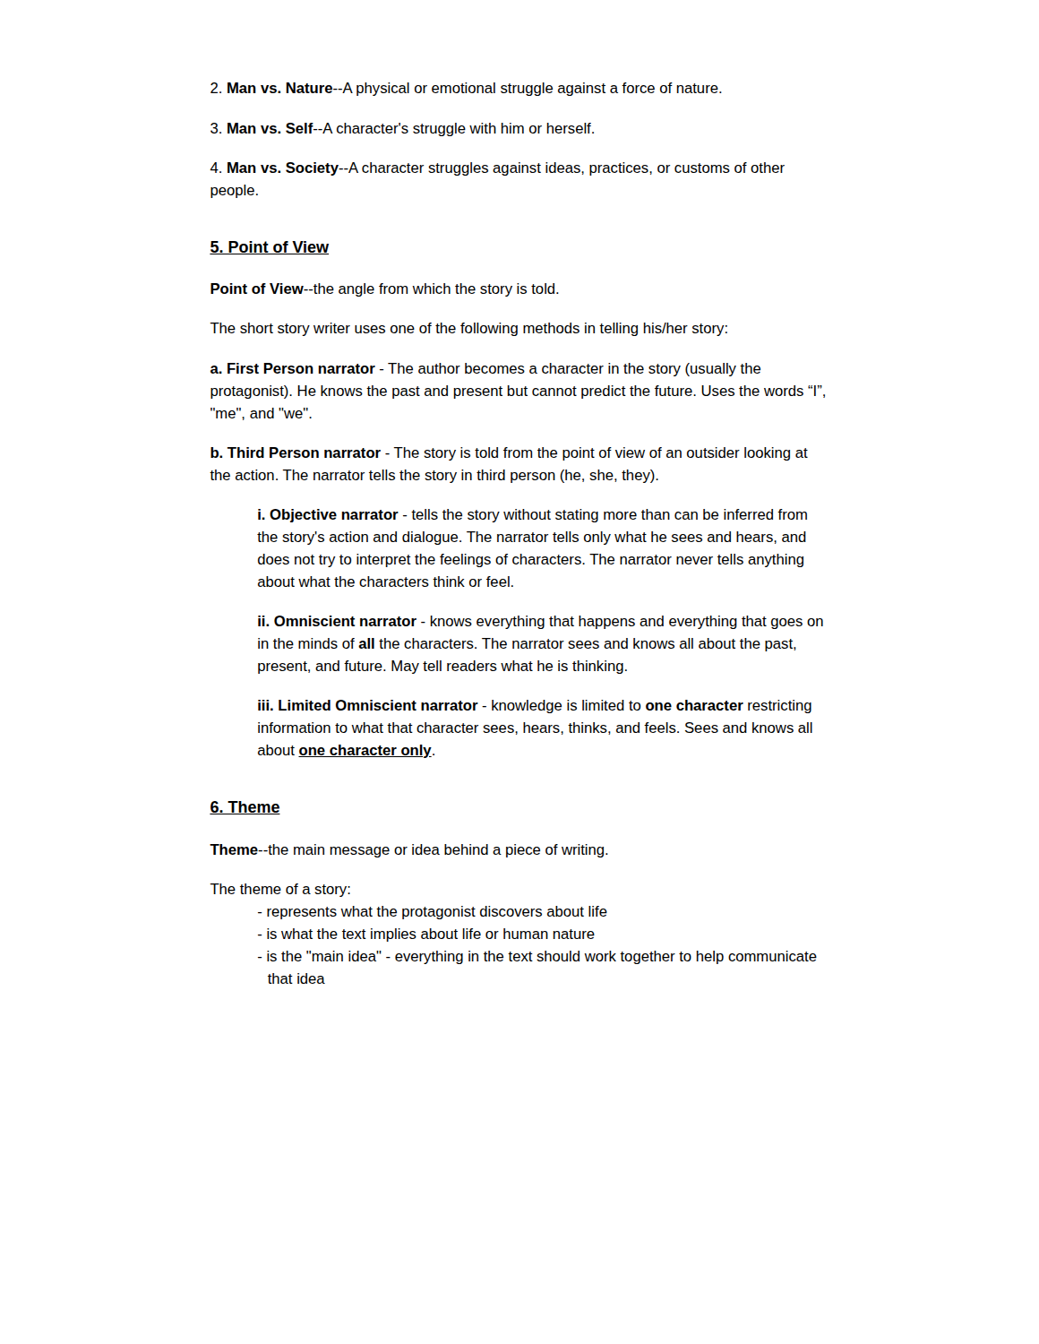2. Man vs. Nature--A physical or emotional struggle against a force of nature.
3. Man vs. Self--A character's struggle with him or herself.
4. Man vs. Society--A character struggles against ideas, practices, or customs of other people.
5. Point of View
Point of View--the angle from which the story is told.
The short story writer uses one of the following methods in telling his/her story:
a. First Person narrator - The author becomes a character in the story (usually the protagonist). He knows the past and present but cannot predict the future. Uses the words “I”, "me", and "we".
b. Third Person narrator - The story is told from the point of view of an outsider looking at the action. The narrator tells the story in third person (he, she, they).
i. Objective narrator - tells the story without stating more than can be inferred from the story's action and dialogue. The narrator tells only what he sees and hears, and does not try to interpret the feelings of characters. The narrator never tells anything about what the characters think or feel.
ii. Omniscient narrator - knows everything that happens and everything that goes on in the minds of all the characters. The narrator sees and knows all about the past, present, and future. May tell readers what he is thinking.
iii. Limited Omniscient narrator - knowledge is limited to one character restricting information to what that character sees, hears, thinks, and feels. Sees and knows all about one character only.
6. Theme
Theme--the main message or idea behind a piece of writing.
The theme of a story:
- represents what the protagonist discovers about life
- is what the text implies about life or human nature
- is the "main idea" - everything in the text should work together to help communicate that idea